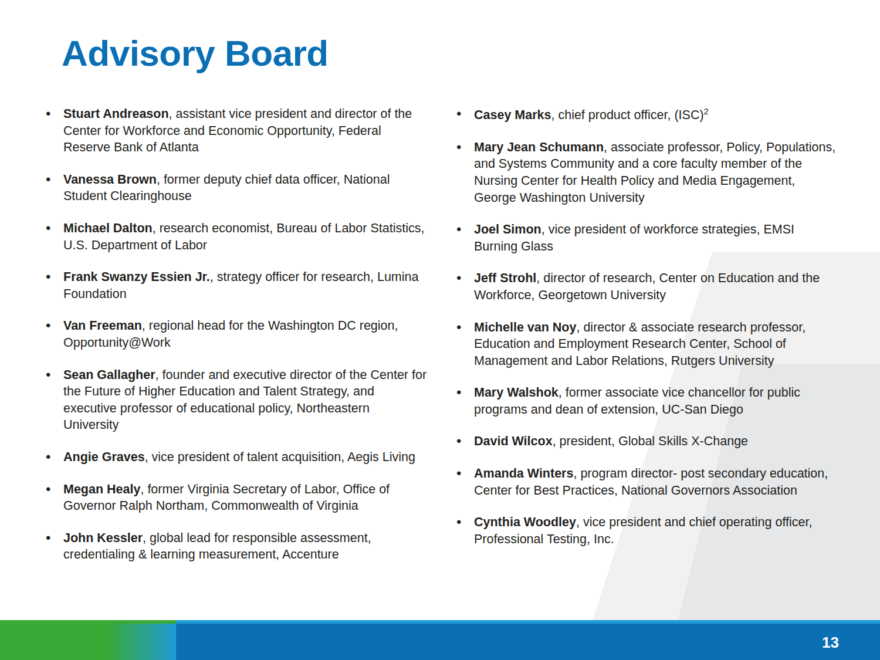Advisory Board
Stuart Andreason, assistant vice president and director of the Center for Workforce and Economic Opportunity, Federal Reserve Bank of Atlanta
Vanessa Brown, former deputy chief data officer, National Student Clearinghouse
Michael Dalton, research economist, Bureau of Labor Statistics, U.S. Department of Labor
Frank Swanzy Essien Jr., strategy officer for research, Lumina Foundation
Van Freeman, regional head for the Washington DC region, Opportunity@Work
Sean Gallagher, founder and executive director of the Center for the Future of Higher Education and Talent Strategy, and executive professor of educational policy, Northeastern University
Angie Graves, vice president of talent acquisition, Aegis Living
Megan Healy, former Virginia Secretary of Labor, Office of Governor Ralph Northam, Commonwealth of Virginia
John Kessler, global lead for responsible assessment, credentialing & learning measurement, Accenture
Casey Marks, chief product officer, (ISC)2
Mary Jean Schumann, associate professor, Policy, Populations, and Systems Community and a core faculty member of the Nursing Center for Health Policy and Media Engagement, George Washington University
Joel Simon, vice president of workforce strategies, EMSI Burning Glass
Jeff Strohl, director of research, Center on Education and the Workforce, Georgetown University
Michelle van Noy, director & associate research professor, Education and Employment Research Center, School of Management and Labor Relations, Rutgers University
Mary Walshok, former associate vice chancellor for public programs and dean of extension, UC-San Diego
David Wilcox, president, Global Skills X-Change
Amanda Winters, program director- post secondary education, Center for Best Practices, National Governors Association
Cynthia Woodley, vice president and chief operating officer, Professional Testing, Inc.
13